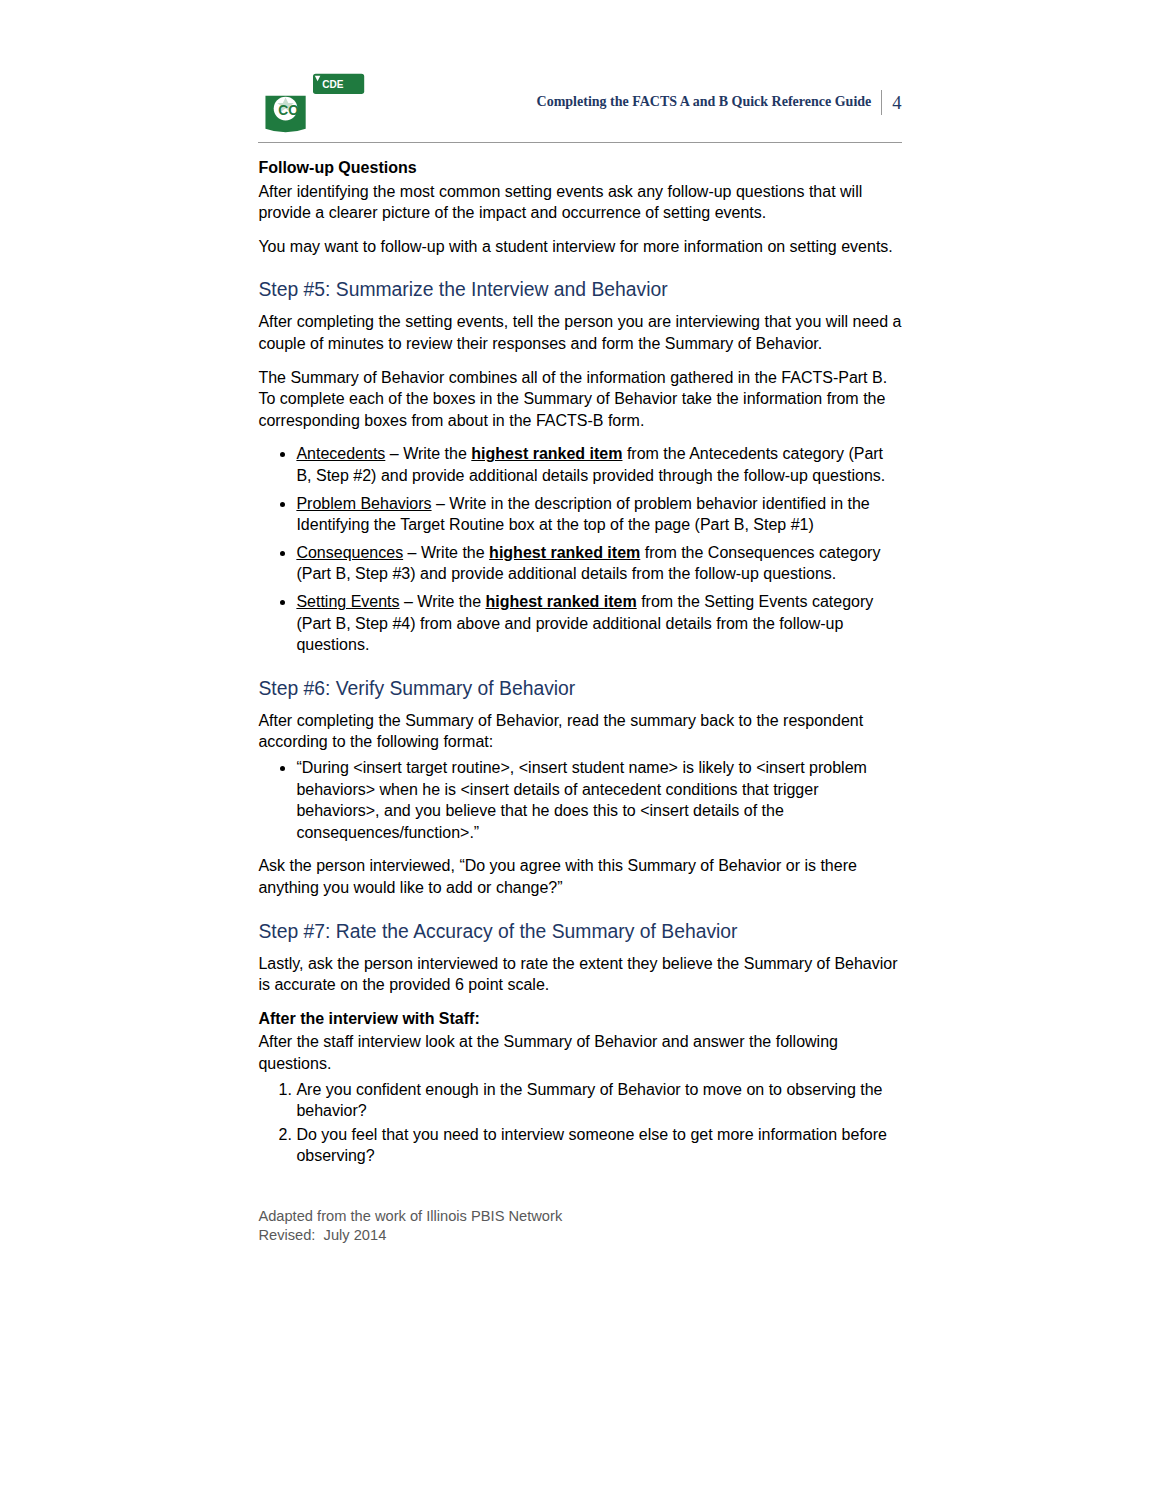CDE CO
Completing the FACTS A and B Quick Reference Guide 4
Follow-up Questions
After identifying the most common setting events ask any follow-up questions that will provide a clearer picture of the impact and occurrence of setting events.
You may want to follow-up with a student interview for more information on setting events.
Step #5: Summarize the Interview and Behavior
After completing the setting events, tell the person you are interviewing that you will need a couple of minutes to review their responses and form the Summary of Behavior.
The Summary of Behavior combines all of the information gathered in the FACTS-Part B. To complete each of the boxes in the Summary of Behavior take the information from the corresponding boxes from about in the FACTS-B form.
Antecedents – Write the highest ranked item from the Antecedents category (Part B, Step #2) and provide additional details provided through the follow-up questions.
Problem Behaviors – Write in the description of problem behavior identified in the Identifying the Target Routine box at the top of the page (Part B, Step #1)
Consequences – Write the highest ranked item from the Consequences category (Part B, Step #3) and provide additional details from the follow-up questions.
Setting Events – Write the highest ranked item from the Setting Events category (Part B, Step #4) from above and provide additional details from the follow-up questions.
Step #6: Verify Summary of Behavior
After completing the Summary of Behavior, read the summary back to the respondent according to the following format:
“During <insert target routine>, <insert student name> is likely to <insert problem behaviors> when he is <insert details of antecedent conditions that trigger behaviors>, and you believe that he does this to <insert details of the consequences/function>.”
Ask the person interviewed, “Do you agree with this Summary of Behavior or is there anything you would like to add or change?”
Step #7: Rate the Accuracy of the Summary of Behavior
Lastly, ask the person interviewed to rate the extent they believe the Summary of Behavior is accurate on the provided 6 point scale.
After the interview with Staff:
After the staff interview look at the Summary of Behavior and answer the following questions.
Are you confident enough in the Summary of Behavior to move on to observing the behavior?
Do you feel that you need to interview someone else to get more information before observing?
Adapted from the work of Illinois PBIS Network
Revised: July 2014